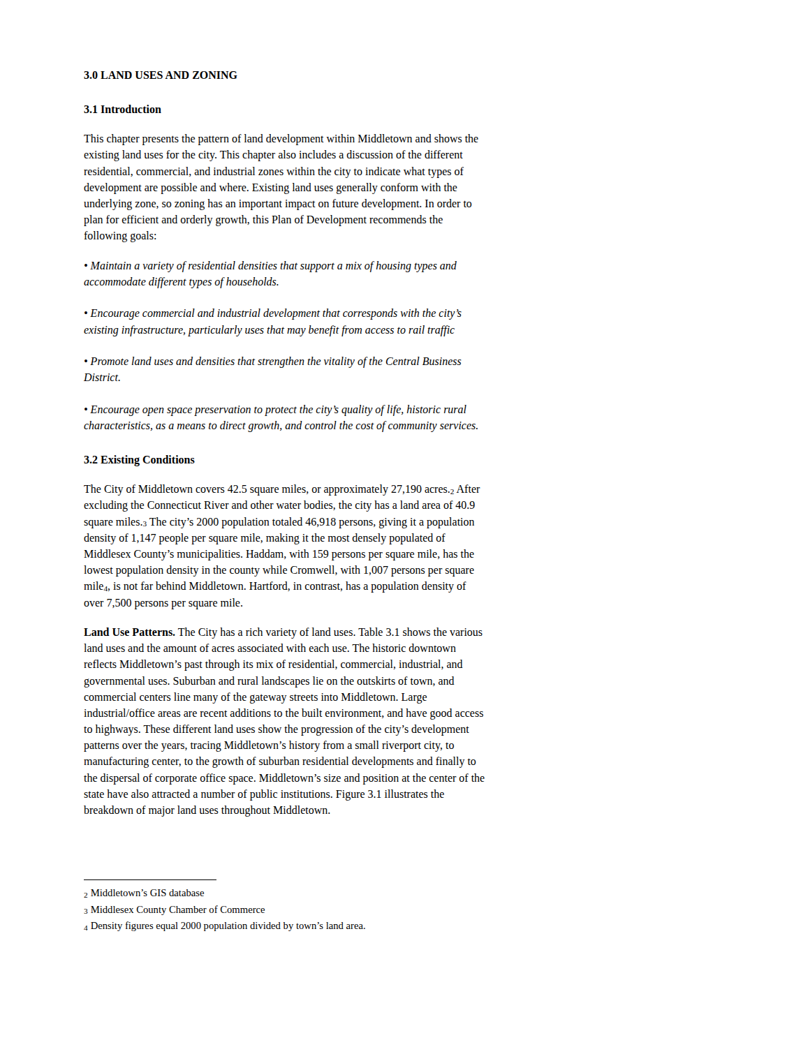3.0 LAND USES AND ZONING
3.1 Introduction
This chapter presents the pattern of land development within Middletown and shows the existing land uses for the city. This chapter also includes a discussion of the different residential, commercial, and industrial zones within the city to indicate what types of development are possible and where. Existing land uses generally conform with the underlying zone, so zoning has an important impact on future development. In order to plan for efficient and orderly growth, this Plan of Development recommends the following goals:
• Maintain a variety of residential densities that support a mix of housing types and accommodate different types of households.
• Encourage commercial and industrial development that corresponds with the city’s existing infrastructure, particularly uses that may benefit from access to rail traffic
• Promote land uses and densities that strengthen the vitality of the Central Business District.
• Encourage open space preservation to protect the city’s quality of life, historic rural characteristics, as a means to direct growth, and control the cost of community services.
3.2 Existing Conditions
The City of Middletown covers 42.5 square miles, or approximately 27,190 acres.2 After excluding the Connecticut River and other water bodies, the city has a land area of 40.9 square miles.3 The city’s 2000 population totaled 46,918 persons, giving it a population density of 1,147 people per square mile, making it the most densely populated of Middlesex County’s municipalities. Haddam, with 159 persons per square mile, has the lowest population density in the county while Cromwell, with 1,007 persons per square mile4, is not far behind Middletown. Hartford, in contrast, has a population density of over 7,500 persons per square mile.
Land Use Patterns. The City has a rich variety of land uses. Table 3.1 shows the various land uses and the amount of acres associated with each use. The historic downtown reflects Middletown’s past through its mix of residential, commercial, industrial, and governmental uses. Suburban and rural landscapes lie on the outskirts of town, and commercial centers line many of the gateway streets into Middletown. Large industrial/office areas are recent additions to the built environment, and have good access to highways. These different land uses show the progression of the city’s development patterns over the years, tracing Middletown’s history from a small riverport city, to manufacturing center, to the growth of suburban residential developments and finally to the dispersal of corporate office space. Middletown’s size and position at the center of the state have also attracted a number of public institutions. Figure 3.1 illustrates the breakdown of major land uses throughout Middletown.
2 Middletown’s GIS database
3 Middlesex County Chamber of Commerce
4 Density figures equal 2000 population divided by town’s land area.